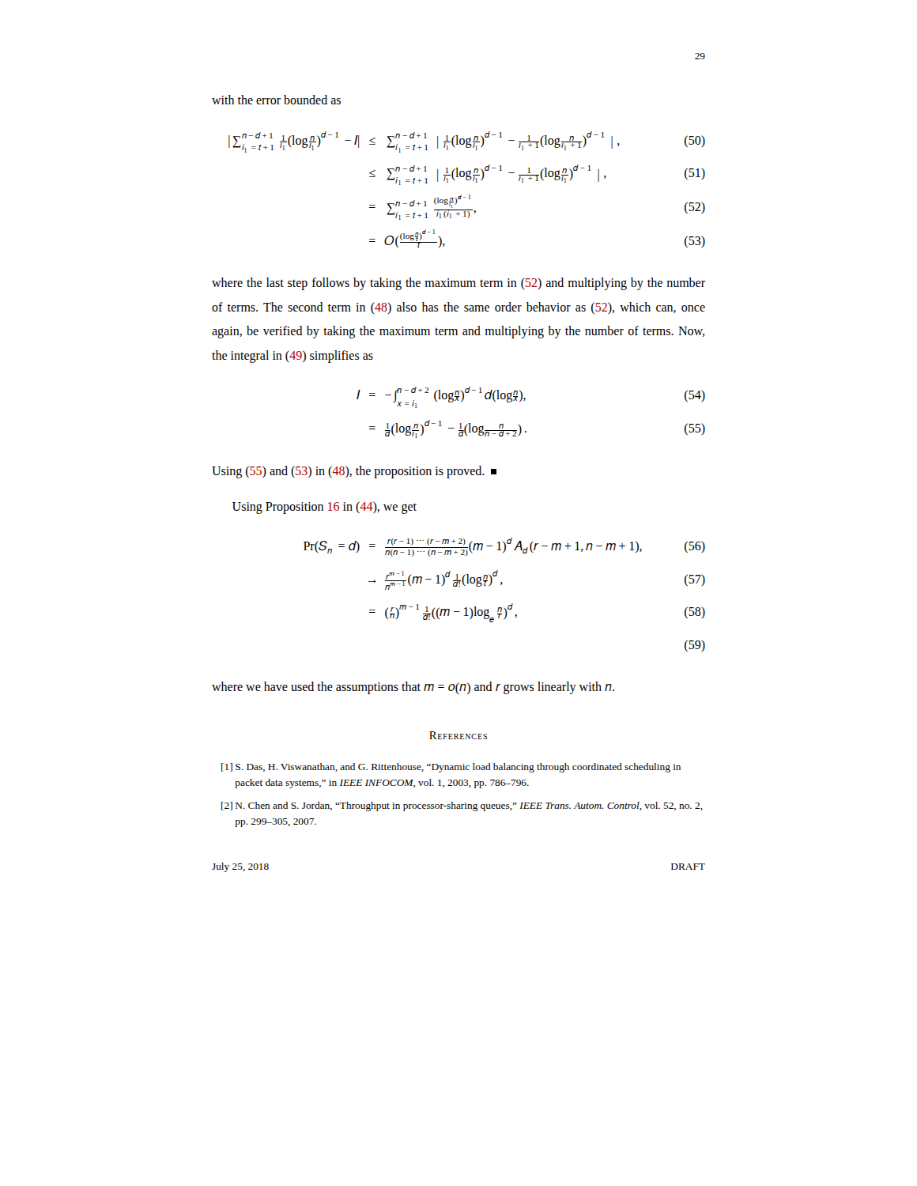29
with the error bounded as
| / ∑ i 1 = t + 1 n − d + 1 1 i 1 ( log n i 1 ) d − 1 − I / | ≤ | ∑ i 1 = t + 1 n − d + 1 / 1 i 1 ( log n i 1 ) d − 1 − 1 i 1 + 1 ( log n i 1 + 1 ) d − 1 / , | (50) |
| | ≤ | ∑ i 1 = t + 1 n − d + 1 / 1 i 1 ( log n i 1 ) d − 1 − 1 i 1 + 1 ( log n i 1 ) d − 1 / , | (51) |
| | = | ∑ i 1 = t + 1 n − d + 1 ( log n i 1 ) d − 1 i 1 ( i 1 + 1 ) , | (52) |
| | = | O ( ( log n t ) d − 1 t ) , | (53) |
where the last step follows by taking the maximum term in (52) and multiplying by the number of terms. The second term in (48) also has the same order behavior as (52), which can, once again, be verified by taking the maximum term and multiplying by the number of terms. Now, the integral in (49) simplifies as
| I | = | − ∫ x = i 1 n − d + 2 ( log n x ) d − 1 d ( log n x ) , | (54) |
| | = | 1 d ( log n i 1 ) d − 1 − 1 d ( log n n − d + 2 ) . | (55) |
Using (55) and (53) in (48), the proposition is proved.
Using Proposition 16 in (44), we get
| Pr ( S n = d ) | = | r ( r − 1 ) ⋯ ( r − m + 2 ) n ( n − 1 ) ⋯ ( n − m + 2 ) ( m − 1 ) d A d ( r − m + 1 , n − m + 1 ) , | (56) |
| | → | r m − 1 n m − 1 ( m − 1 ) d 1 d ! ( log n t ) d , | (57) |
| | = | ( r n ) m − 1 1 d ! ( ( m − 1 ) log e n r ) d , | (58) |
| | | | (59) |
where we have used the assumptions that m=o(n) and r grows linearly with n.
References
[1] S. Das, H. Viswanathan, and G. Rittenhouse, “Dynamic load balancing through coordinated scheduling in packet data systems,” in IEEE INFOCOM, vol. 1, 2003, pp. 786–796.
[2] N. Chen and S. Jordan, “Throughput in processor-sharing queues,” IEEE Trans. Autom. Control, vol. 52, no. 2, pp. 299–305, 2007.
July 25, 2018 DRAFT